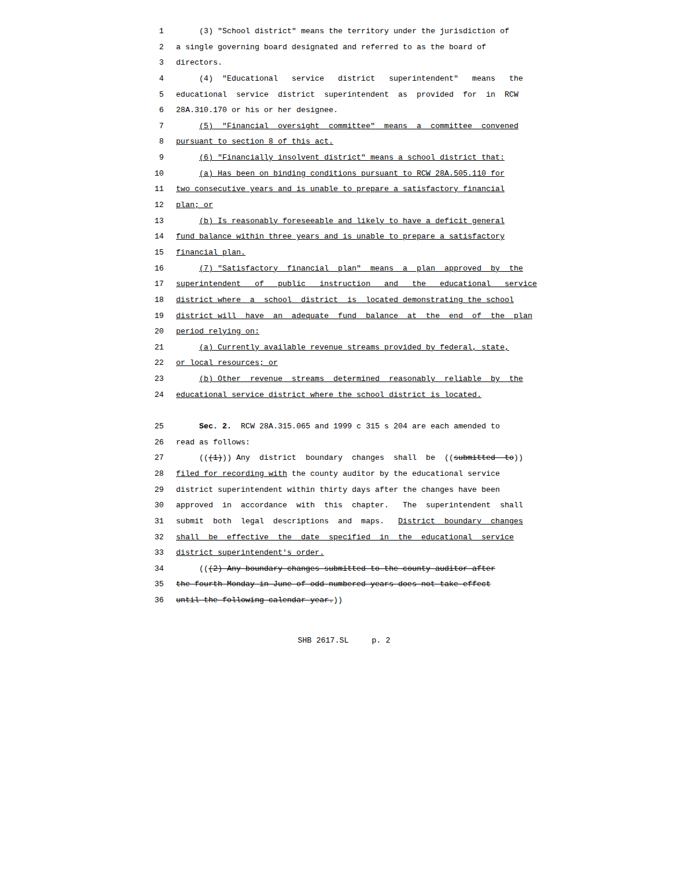1 (3) "School district" means the territory under the jurisdiction of
2 a single governing board designated and referred to as the board of
3 directors.
4 (4) "Educational service district superintendent" means the
5 educational service district superintendent as provided for in RCW
628A.310.170 or his or her designee.
7 (5) "Financial oversight committee" means a committee convened
8 pursuant to section 8 of this act.
9 (6) "Financially insolvent district" means a school district that:
10 (a) Has been on binding conditions pursuant to RCW 28A.505.110 for
11 two consecutive years and is unable to prepare a satisfactory financial
12 plan; or
13 (b) Is reasonably foreseeable and likely to have a deficit general
14 fund balance within three years and is unable to prepare a satisfactory
15 financial plan.
16 (7) "Satisfactory financial plan" means a plan approved by the
17 superintendent of public instruction and the educational service
18 district where a school district is located demonstrating the school
19 district will have an adequate fund balance at the end of the plan
20 period relying on:
21 (a) Currently available revenue streams provided by federal, state,
22 or local resources; or
23 (b) Other revenue streams determined reasonably reliable by the
24 educational service district where the school district is located.
25 Sec. 2. RCW 28A.315.065 and 1999 c 315 s 204 are each amended to
26 read as follows:
27 (((1))) Any district boundary changes shall be ((submitted to))
28 filed for recording with the county auditor by the educational service
29 district superintendent within thirty days after the changes have been
30 approved in accordance with this chapter. The superintendent shall
31 submit both legal descriptions and maps. District boundary changes
32 shall be effective the date specified in the educational service
33 district superintendent's order.
34 (((2) Any boundary changes submitted to the county auditor after
35 the fourth Monday in June of odd-numbered years does not take effect
36 until the following calendar year.))
SHB 2617.SL p. 2